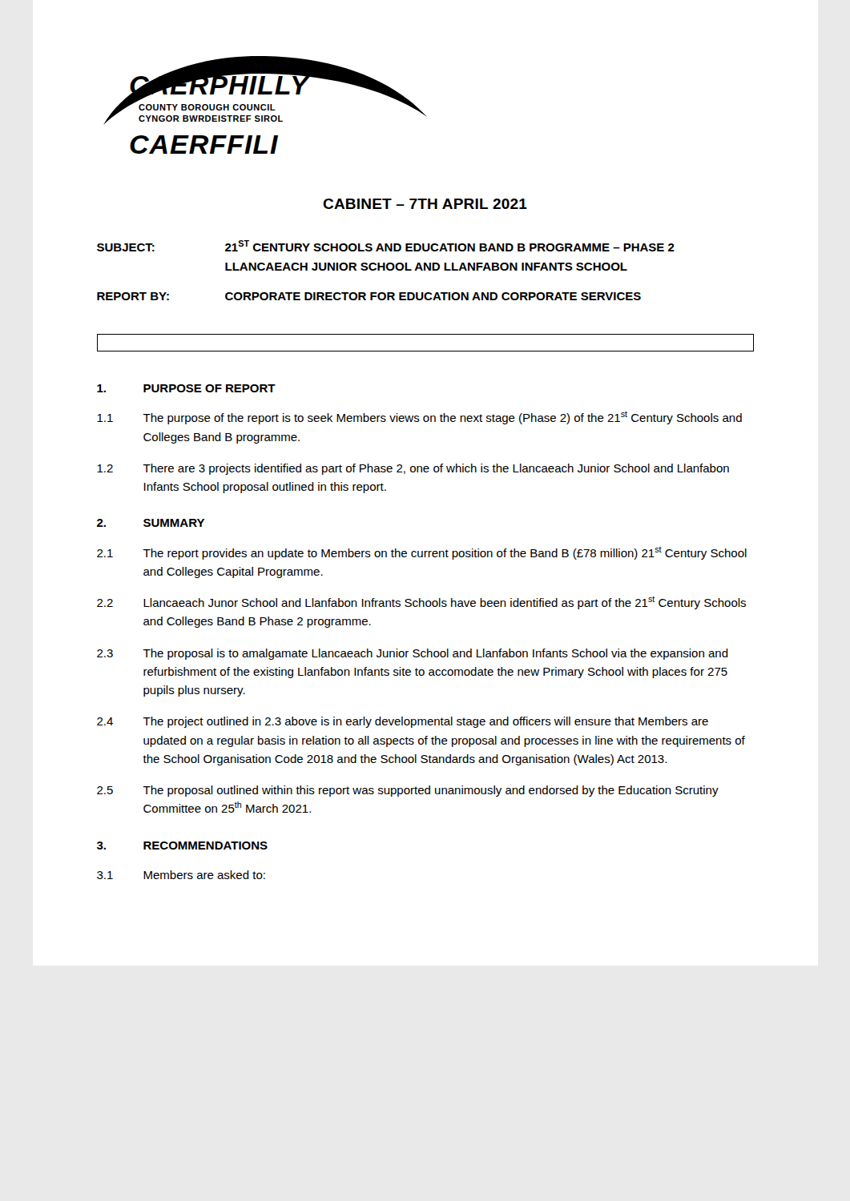CAERPHILLY COUNTY BOROUGH COUNCIL CYNGOR BWRDEISTREF SIROL CAERFFILI
CABINET – 7TH APRIL 2021
| Subject: | 21 st Century Schools and Education Band B Programme – Phase 2 Llancaeach Junior School and Llanfabon Infants School |
| Report by: | Corporate Director for Education and Corporate Services |
1.
Purpose of Report
1.1 The purpose of the report is to seek Members views on the next stage (Phase 2) of the 21st Century Schools and Colleges Band B programme.
1.2 There are 3 projects identified as part of Phase 2, one of which is the Llancaeach Junior School and Llanfabon Infants School proposal outlined in this report.
2.
Summary
2.1 The report provides an update to Members on the current position of the Band B (£78 million) 21st Century School and Colleges Capital Programme.
2.2 Llancaeach Junor School and Llanfabon Infrants Schools have been identified as part of the 21st Century Schools and Colleges Band B Phase 2 programme.
2.3 The proposal is to amalgamate Llancaeach Junior School and Llanfabon Infants School via the expansion and refurbishment of the existing Llanfabon Infants site to accomodate the new Primary School with places for 275 pupils plus nursery.
2.4 The project outlined in 2.3 above is in early developmental stage and officers will ensure that Members are updated on a regular basis in relation to all aspects of the proposal and processes in line with the requirements of the School Organisation Code 2018 and the School Standards and Organisation (Wales) Act 2013.
2.5 The proposal outlined within this report was supported unanimously and endorsed by the Education Scrutiny Committee on 25th March 2021.
3.
Recommendations
3.1 Members are asked to: